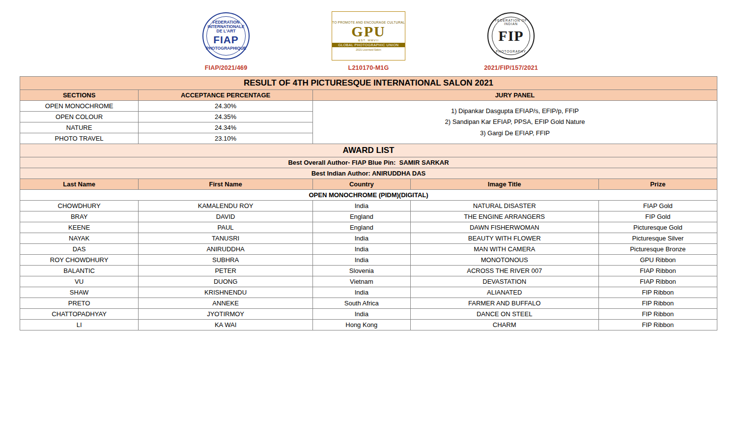FEDERATION INTERNATIONALE DE L'ART FIAP PHOTOGRAPHIQUE
FIAP/2021/469
TO PROMOTE AND ENCOURAGE CULTURAL EXCHANGE
GPU
EST. MMVII
GLOBAL PHOTOGRAPHIC UNION
2021 Licensed Salon
L210170-M1G
FEDERATION OF INDIAN
FIP
PHOTOGRAPHY
2021/FIP/157/2021
| RESULT OF 4TH PICTURESQUE INTERNATIONAL SALON 2021 |
| SECTIONS | ACCEPTANCE PERCENTAGE | JURY PANEL |
| OPEN MONOCHROME | 24.30% | 1) Dipankar Dasgupta EFIAP/s, EFIP/p, FFIP 2) Sandipan Kar EFIAP, PPSA, EFIP Gold Nature 3) Gargi De EFIAP, FFIP |
| OPEN COLOUR | 24.35% |
| NATURE | 24.34% |
| PHOTO TRAVEL | 23.10% |
| AWARD LIST |
| Best Overall Author- FIAP Blue Pin: SAMIR SARKAR |
| Best Indian Author: ANIRUDDHA DAS |
| Last Name | First Name | Country | Image Title | Prize |
| OPEN MONOCHROME (PIDM)(DIGITAL) |
| CHOWDHURY | KAMALENDU ROY | India | NATURAL DISASTER | FIAP Gold |
| BRAY | DAVID | England | THE ENGINE ARRANGERS | FIP Gold |
| KEENE | PAUL | England | DAWN FISHERWOMAN | Picturesque Gold |
| NAYAK | TANUSRI | India | BEAUTY WITH FLOWER | Picturesque Silver |
| DAS | ANIRUDDHA | India | MAN WITH CAMERA | Picturesque Bronze |
| ROY CHOWDHURY | SUBHRA | India | MONOTONOUS | GPU Ribbon |
| BALANTIC | PETER | Slovenia | ACROSS THE RIVER 007 | FIAP Ribbon |
| VU | DUONG | Vietnam | DEVASTATION | FIAP Ribbon |
| SHAW | KRISHNENDU | India | ALIANATED | FIP Ribbon |
| PRETO | ANNEKE | South Africa | FARMER AND BUFFALO | FIP Ribbon |
| CHATTOPADHYAY | JYOTIRMOY | India | DANCE ON STEEL | FIP Ribbon |
| LI | KA WAI | Hong Kong | CHARM | FIP Ribbon |